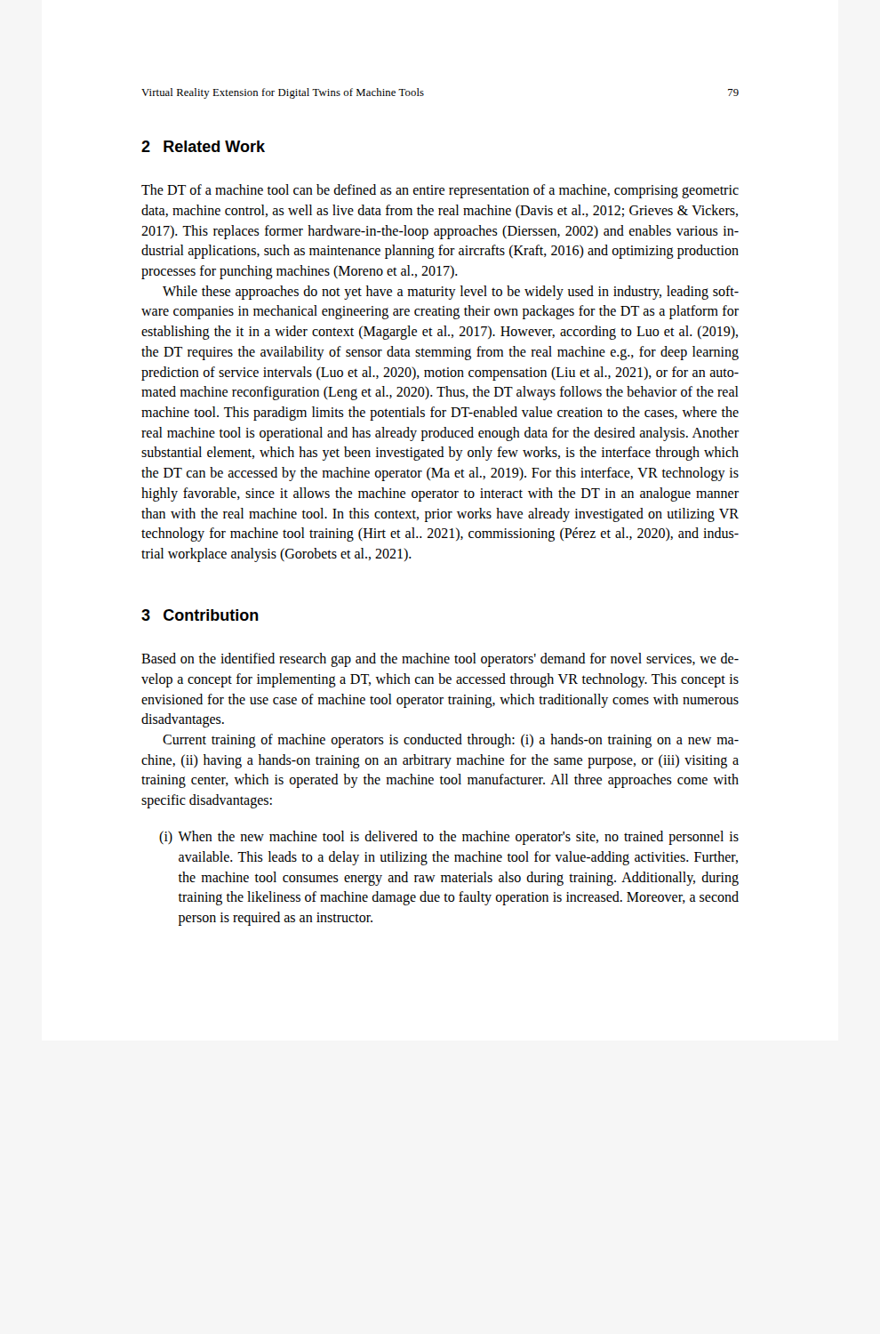Virtual Reality Extension for Digital Twins of Machine Tools 79
2 Related Work
The DT of a machine tool can be defined as an entire representation of a machine, comprising geometric data, machine control, as well as live data from the real machine (Davis et al., 2012; Grieves & Vickers, 2017). This replaces former hardware-in-the-loop approaches (Dierssen, 2002) and enables various industrial applications, such as maintenance planning for aircrafts (Kraft, 2016) and optimizing production processes for punching machines (Moreno et al., 2017).
While these approaches do not yet have a maturity level to be widely used in industry, leading software companies in mechanical engineering are creating their own packages for the DT as a platform for establishing the it in a wider context (Magargle et al., 2017). However, according to Luo et al. (2019), the DT requires the availability of sensor data stemming from the real machine e.g., for deep learning prediction of service intervals (Luo et al., 2020), motion compensation (Liu et al., 2021), or for an automated machine reconfiguration (Leng et al., 2020). Thus, the DT always follows the behavior of the real machine tool. This paradigm limits the potentials for DT-enabled value creation to the cases, where the real machine tool is operational and has already produced enough data for the desired analysis. Another substantial element, which has yet been investigated by only few works, is the interface through which the DT can be accessed by the machine operator (Ma et al., 2019). For this interface, VR technology is highly favorable, since it allows the machine operator to interact with the DT in an analogue manner than with the real machine tool. In this context, prior works have already investigated on utilizing VR technology for machine tool training (Hirt et al.. 2021), commissioning (Pérez et al., 2020), and industrial workplace analysis (Gorobets et al., 2021).
3 Contribution
Based on the identified research gap and the machine tool operators' demand for novel services, we develop a concept for implementing a DT, which can be accessed through VR technology. This concept is envisioned for the use case of machine tool operator training, which traditionally comes with numerous disadvantages.
Current training of machine operators is conducted through: (i) a hands-on training on a new machine, (ii) having a hands-on training on an arbitrary machine for the same purpose, or (iii) visiting a training center, which is operated by the machine tool manufacturer. All three approaches come with specific disadvantages:
(i) When the new machine tool is delivered to the machine operator's site, no trained personnel is available. This leads to a delay in utilizing the machine tool for value-adding activities. Further, the machine tool consumes energy and raw materials also during training. Additionally, during training the likeliness of machine damage due to faulty operation is increased. Moreover, a second person is required as an instructor.